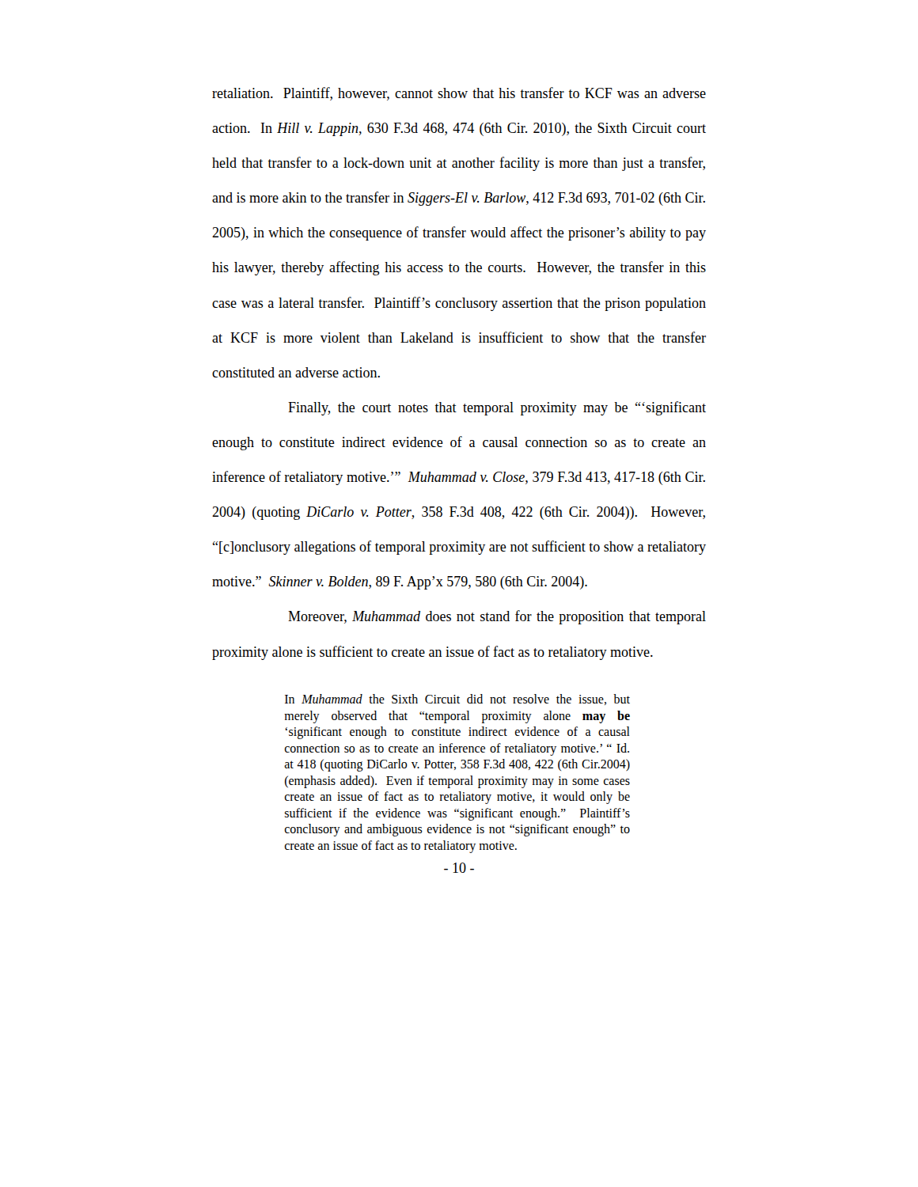retaliation. Plaintiff, however, cannot show that his transfer to KCF was an adverse action. In Hill v. Lappin, 630 F.3d 468, 474 (6th Cir. 2010), the Sixth Circuit court held that transfer to a lock-down unit at another facility is more than just a transfer, and is more akin to the transfer in Siggers-El v. Barlow, 412 F.3d 693, 701-02 (6th Cir. 2005), in which the consequence of transfer would affect the prisoner’s ability to pay his lawyer, thereby affecting his access to the courts. However, the transfer in this case was a lateral transfer. Plaintiff’s conclusory assertion that the prison population at KCF is more violent than Lakeland is insufficient to show that the transfer constituted an adverse action.
Finally, the court notes that temporal proximity may be “‘significant enough to constitute indirect evidence of a causal connection so as to create an inference of retaliatory motive.’” Muhammad v. Close, 379 F.3d 413, 417-18 (6th Cir. 2004) (quoting DiCarlo v. Potter, 358 F.3d 408, 422 (6th Cir. 2004)). However, “[c]onclusory allegations of temporal proximity are not sufficient to show a retaliatory motive.” Skinner v. Bolden, 89 F. App’x 579, 580 (6th Cir. 2004).
Moreover, Muhammad does not stand for the proposition that temporal proximity alone is sufficient to create an issue of fact as to retaliatory motive.
In Muhammad the Sixth Circuit did not resolve the issue, but merely observed that “temporal proximity alone may be ‘significant enough to constitute indirect evidence of a causal connection so as to create an inference of retaliatory motive.’ “ Id. at 418 (quoting DiCarlo v. Potter, 358 F.3d 408, 422 (6th Cir.2004) (emphasis added). Even if temporal proximity may in some cases create an issue of fact as to retaliatory motive, it would only be sufficient if the evidence was “significant enough.” Plaintiff’s conclusory and ambiguous evidence is not “significant enough” to create an issue of fact as to retaliatory motive.
- 10 -